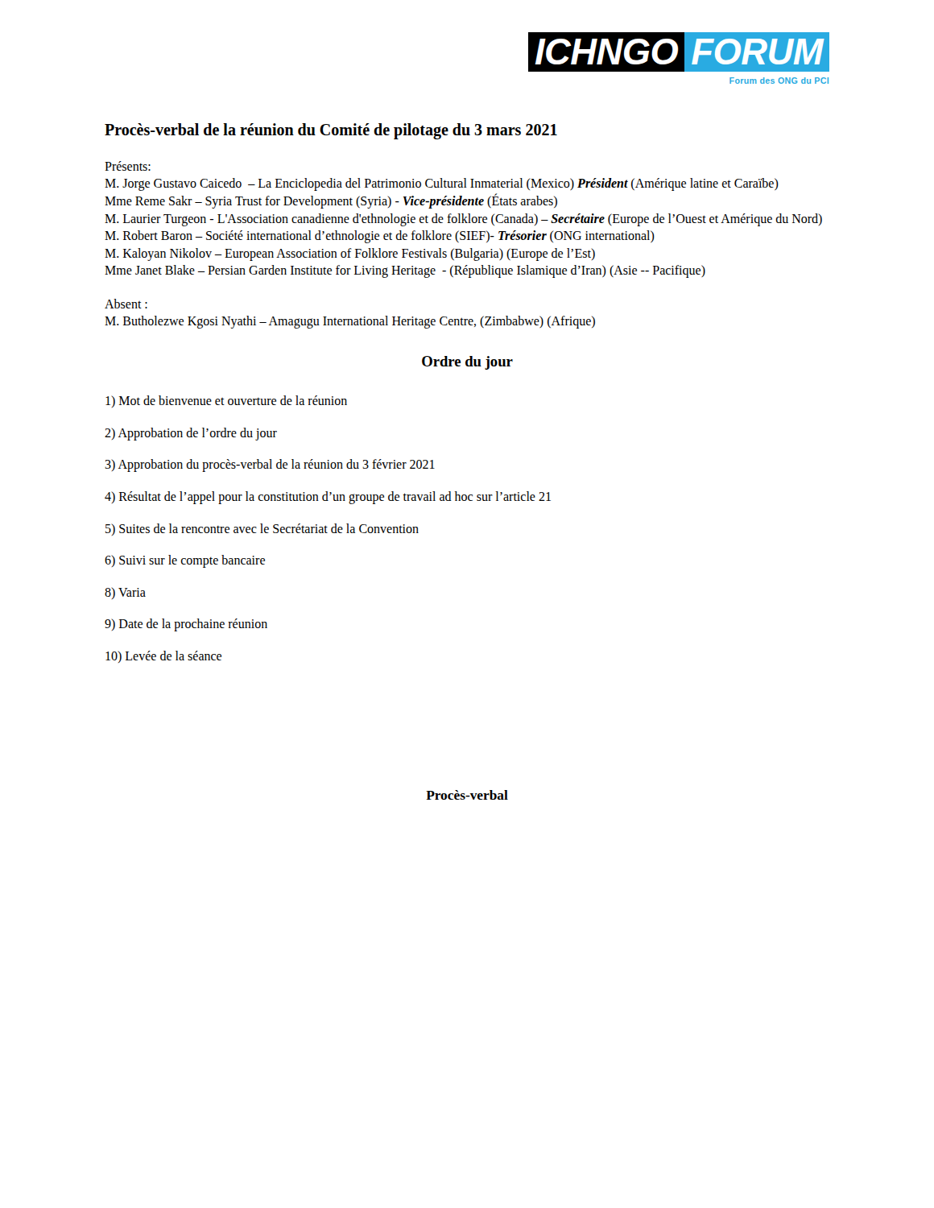ICHNGO FORUM
Forum des ONG du PCI
Procès-verbal de la réunion du Comité de pilotage du 3 mars 2021
Présents:
M. Jorge Gustavo Caicedo – La Enciclopedia del Patrimonio Cultural Inmaterial (Mexico) Président (Amérique latine et Caraïbe)
Mme Reme Sakr – Syria Trust for Development (Syria) - Vice-présidente (États arabes)
M. Laurier Turgeon - L'Association canadienne d'ethnologie et de folklore (Canada) – Secrétaire (Europe de l’Ouest et Amérique du Nord)
M. Robert Baron – Société international d’ethnologie et de folklore (SIEF)- Trésorier (ONG international)
M. Kaloyan Nikolov – European Association of Folklore Festivals (Bulgaria) (Europe de l’Est)
Mme Janet Blake – Persian Garden Institute for Living Heritage - (République Islamique d’Iran) (Asie -- Pacifique)
Absent :
M. Butholezwe Kgosi Nyathi – Amagugu International Heritage Centre, (Zimbabwe) (Afrique)
Ordre du jour
1) Mot de bienvenue et ouverture de la réunion
2) Approbation de l’ordre du jour
3) Approbation du procès-verbal de la réunion du 3 février 2021
4) Résultat de l’appel pour la constitution d’un groupe de travail ad hoc sur l’article 21
5) Suites de la rencontre avec le Secrétariat de la Convention
6) Suivi sur le compte bancaire
8) Varia
9) Date de la prochaine réunion
10) Levée de la séance
Procès-verbal